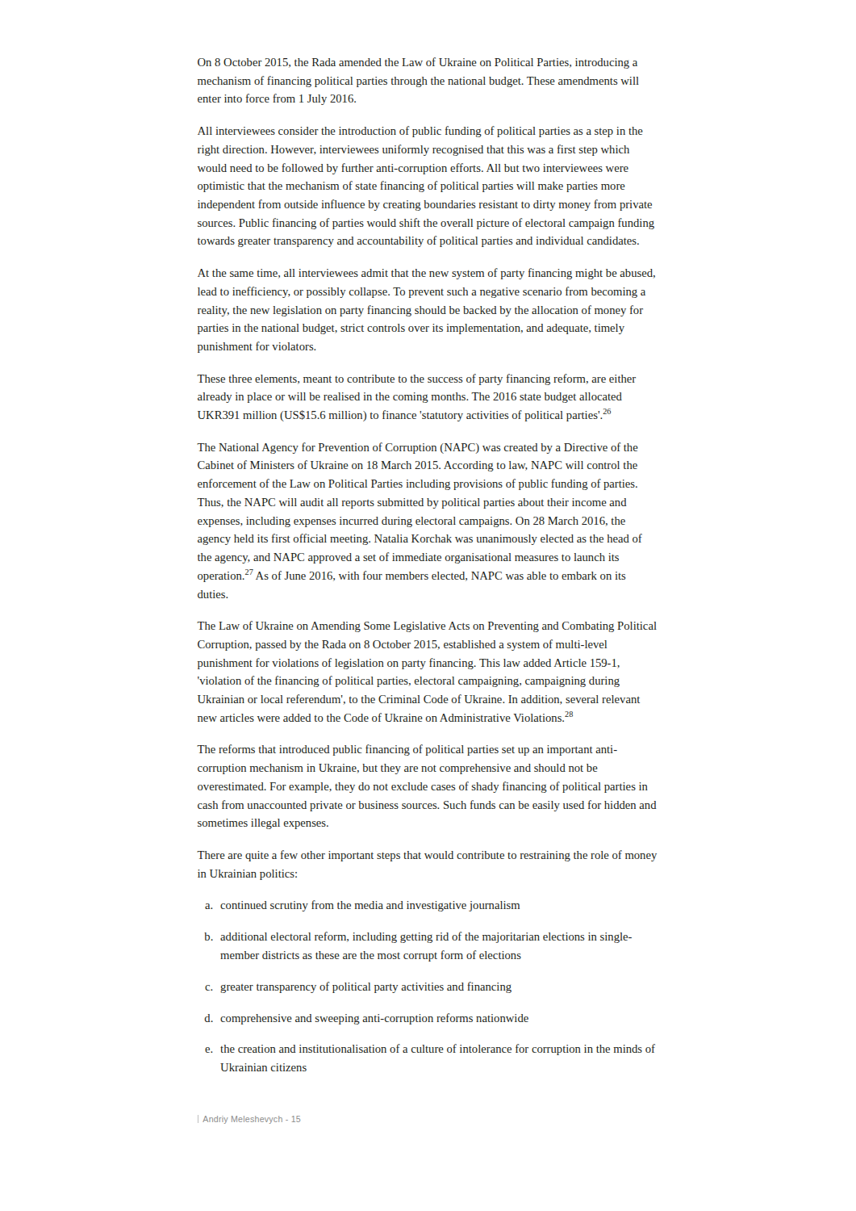On 8 October 2015, the Rada amended the Law of Ukraine on Political Parties, introducing a mechanism of financing political parties through the national budget. These amendments will enter into force from 1 July 2016.
All interviewees consider the introduction of public funding of political parties as a step in the right direction. However, interviewees uniformly recognised that this was a first step which would need to be followed by further anti-corruption efforts. All but two interviewees were optimistic that the mechanism of state financing of political parties will make parties more independent from outside influence by creating boundaries resistant to dirty money from private sources. Public financing of parties would shift the overall picture of electoral campaign funding towards greater transparency and accountability of political parties and individual candidates.
At the same time, all interviewees admit that the new system of party financing might be abused, lead to inefficiency, or possibly collapse. To prevent such a negative scenario from becoming a reality, the new legislation on party financing should be backed by the allocation of money for parties in the national budget, strict controls over its implementation, and adequate, timely punishment for violators.
These three elements, meant to contribute to the success of party financing reform, are either already in place or will be realised in the coming months. The 2016 state budget allocated UKR391 million (US$15.6 million) to finance 'statutory activities of political parties'.26
The National Agency for Prevention of Corruption (NAPC) was created by a Directive of the Cabinet of Ministers of Ukraine on 18 March 2015. According to law, NAPC will control the enforcement of the Law on Political Parties including provisions of public funding of parties. Thus, the NAPC will audit all reports submitted by political parties about their income and expenses, including expenses incurred during electoral campaigns. On 28 March 2016, the agency held its first official meeting. Natalia Korchak was unanimously elected as the head of the agency, and NAPC approved a set of immediate organisational measures to launch its operation.27 As of June 2016, with four members elected, NAPC was able to embark on its duties.
The Law of Ukraine on Amending Some Legislative Acts on Preventing and Combating Political Corruption, passed by the Rada on 8 October 2015, established a system of multi-level punishment for violations of legislation on party financing. This law added Article 159-1, 'violation of the financing of political parties, electoral campaigning, campaigning during Ukrainian or local referendum', to the Criminal Code of Ukraine. In addition, several relevant new articles were added to the Code of Ukraine on Administrative Violations.28
The reforms that introduced public financing of political parties set up an important anti-corruption mechanism in Ukraine, but they are not comprehensive and should not be overestimated. For example, they do not exclude cases of shady financing of political parties in cash from unaccounted private or business sources. Such funds can be easily used for hidden and sometimes illegal expenses.
There are quite a few other important steps that would contribute to restraining the role of money in Ukrainian politics:
continued scrutiny from the media and investigative journalism
additional electoral reform, including getting rid of the majoritarian elections in single-member districts as these are the most corrupt form of elections
greater transparency of political party activities and financing
comprehensive and sweeping anti-corruption reforms nationwide
the creation and institutionalisation of a culture of intolerance for corruption in the minds of Ukrainian citizens
Andriy Meleshevych - 15